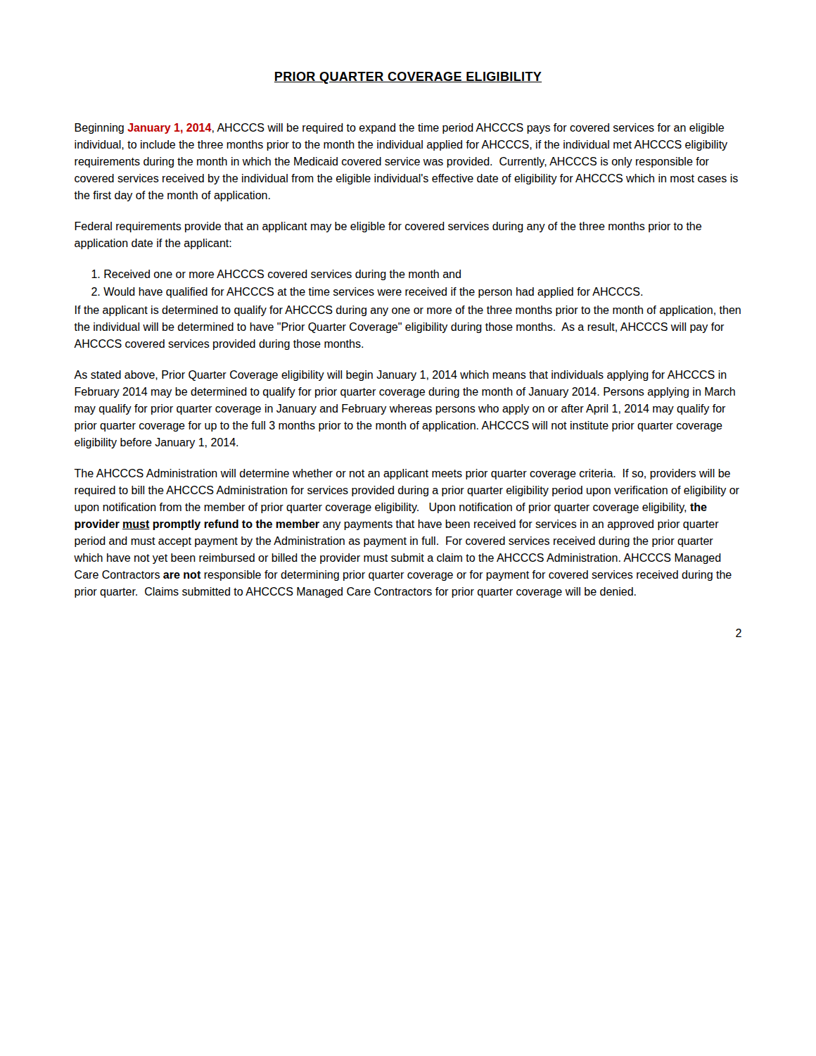PRIOR QUARTER COVERAGE ELIGIBILITY
Beginning January 1, 2014, AHCCCS will be required to expand the time period AHCCCS pays for covered services for an eligible individual, to include the three months prior to the month the individual applied for AHCCCS, if the individual met AHCCCS eligibility requirements during the month in which the Medicaid covered service was provided. Currently, AHCCCS is only responsible for covered services received by the individual from the eligible individual's effective date of eligibility for AHCCCS which in most cases is the first day of the month of application.
Federal requirements provide that an applicant may be eligible for covered services during any of the three months prior to the application date if the applicant:
Received one or more AHCCCS covered services during the month and
Would have qualified for AHCCCS at the time services were received if the person had applied for AHCCCS.
If the applicant is determined to qualify for AHCCCS during any one or more of the three months prior to the month of application, then the individual will be determined to have "Prior Quarter Coverage" eligibility during those months. As a result, AHCCCS will pay for AHCCCS covered services provided during those months.
As stated above, Prior Quarter Coverage eligibility will begin January 1, 2014 which means that individuals applying for AHCCCS in February 2014 may be determined to qualify for prior quarter coverage during the month of January 2014. Persons applying in March may qualify for prior quarter coverage in January and February whereas persons who apply on or after April 1, 2014 may qualify for prior quarter coverage for up to the full 3 months prior to the month of application. AHCCCS will not institute prior quarter coverage eligibility before January 1, 2014.
The AHCCCS Administration will determine whether or not an applicant meets prior quarter coverage criteria. If so, providers will be required to bill the AHCCCS Administration for services provided during a prior quarter eligibility period upon verification of eligibility or upon notification from the member of prior quarter coverage eligibility. Upon notification of prior quarter coverage eligibility, the provider must promptly refund to the member any payments that have been received for services in an approved prior quarter period and must accept payment by the Administration as payment in full. For covered services received during the prior quarter which have not yet been reimbursed or billed the provider must submit a claim to the AHCCCS Administration. AHCCCS Managed Care Contractors are not responsible for determining prior quarter coverage or for payment for covered services received during the prior quarter. Claims submitted to AHCCCS Managed Care Contractors for prior quarter coverage will be denied.
2